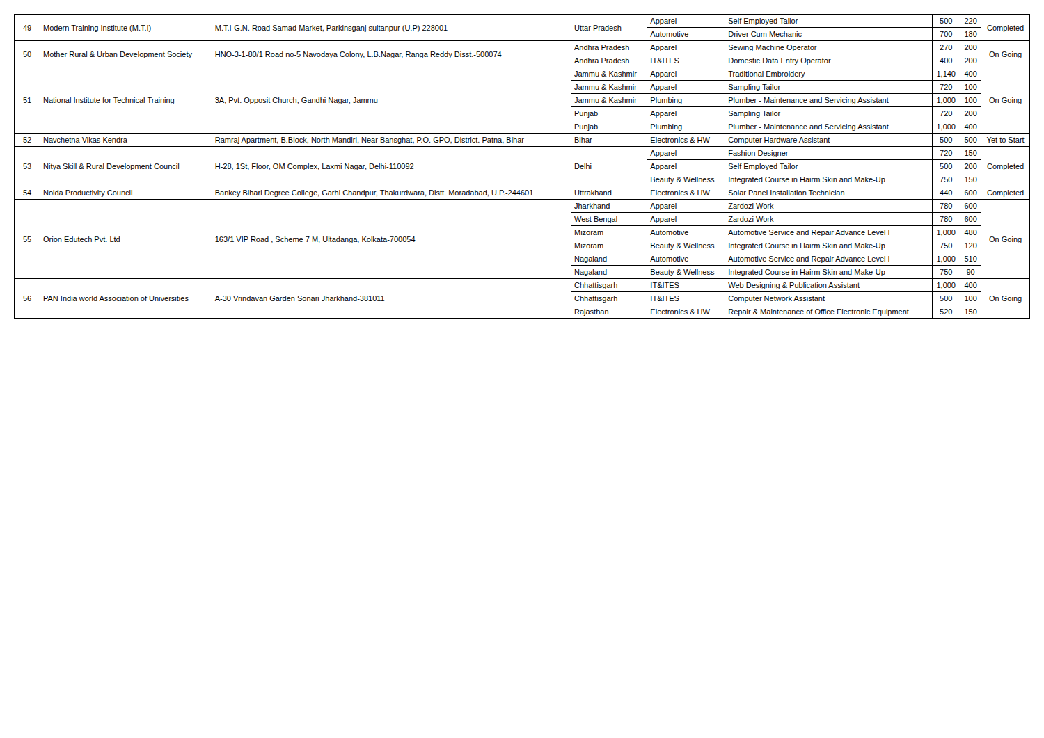| 49 | Modern Training Institute (M.T.I) | M.T.I-G.N. Road Samad Market, Parkinsganj sultanpur (U.P) 228001 | Uttar Pradesh | Apparel | Self Employed Tailor | 500 | 220 | Completed |
| Automotive | Driver Cum Mechanic | 700 | 180 |
| 50 | Mother Rural & Urban Development Society | HNO-3-1-80/1 Road no-5 Navodaya Colony, L.B.Nagar, Ranga Reddy Disst.-500074 | Andhra Pradesh | Apparel | Sewing Machine Operator | 270 | 200 | On Going |
| Andhra Pradesh | IT&ITES | Domestic Data Entry Operator | 400 | 200 |
| 51 | National Institute for Technical Training | 3A, Pvt. Opposit Church, Gandhi Nagar, Jammu | Jammu & Kashmir | Apparel | Traditional Embroidery | 1,140 | 400 | On Going |
| Jammu & Kashmir | Apparel | Sampling Tailor | 720 | 100 |
| Jammu & Kashmir | Plumbing | Plumber - Maintenance and Servicing Assistant | 1,000 | 100 |
| Punjab | Apparel | Sampling Tailor | 720 | 200 |
| Punjab | Plumbing | Plumber - Maintenance and Servicing Assistant | 1,000 | 400 |
| 52 | Navchetna Vikas Kendra | Ramraj Apartment, B.Block, North Mandiri, Near Bansghat, P.O. GPO, District. Patna, Bihar | Bihar | Electronics & HW | Computer Hardware Assistant | 500 | 500 | Yet to Start |
| 53 | Nitya Skill & Rural Development Council | H-28, 1St, Floor, OM Complex, Laxmi Nagar, Delhi-110092 | Delhi | Apparel | Fashion Designer | 720 | 150 | Completed |
| Apparel | Self Employed Tailor | 500 | 200 |
| Beauty & Wellness | Integrated Course in Hairm Skin and Make-Up | 750 | 150 |
| 54 | Noida Productivity Council | Bankey Bihari Degree College, Garhi Chandpur, Thakurdwara, Distt. Moradabad, U.P.-244601 | Uttrakhand | Electronics & HW | Solar Panel Installation Technician | 440 | 600 | Completed |
| 55 | Orion Edutech Pvt. Ltd | 163/1 VIP Road , Scheme 7 M, Ultadanga, Kolkata-700054 | Jharkhand | Apparel | Zardozi Work | 780 | 600 | On Going |
| West Bengal | Apparel | Zardozi Work | 780 | 600 |
| Mizoram | Automotive | Automotive Service and Repair Advance Level I | 1,000 | 480 |
| Mizoram | Beauty & Wellness | Integrated Course in Hairm Skin and Make-Up | 750 | 120 |
| Nagaland | Automotive | Automotive Service and Repair Advance Level I | 1,000 | 510 |
| Nagaland | Beauty & Wellness | Integrated Course in Hairm Skin and Make-Up | 750 | 90 |
| 56 | PAN India world Association of Universities | A-30 Vrindavan Garden Sonari Jharkhand-381011 | Chhattisgarh | IT&ITES | Web Designing & Publication Assistant | 1,000 | 400 | On Going |
| Chhattisgarh | IT&ITES | Computer Network Assistant | 500 | 100 |
| Rajasthan | Electronics & HW | Repair & Maintenance of Office Electronic Equipment | 520 | 150 |